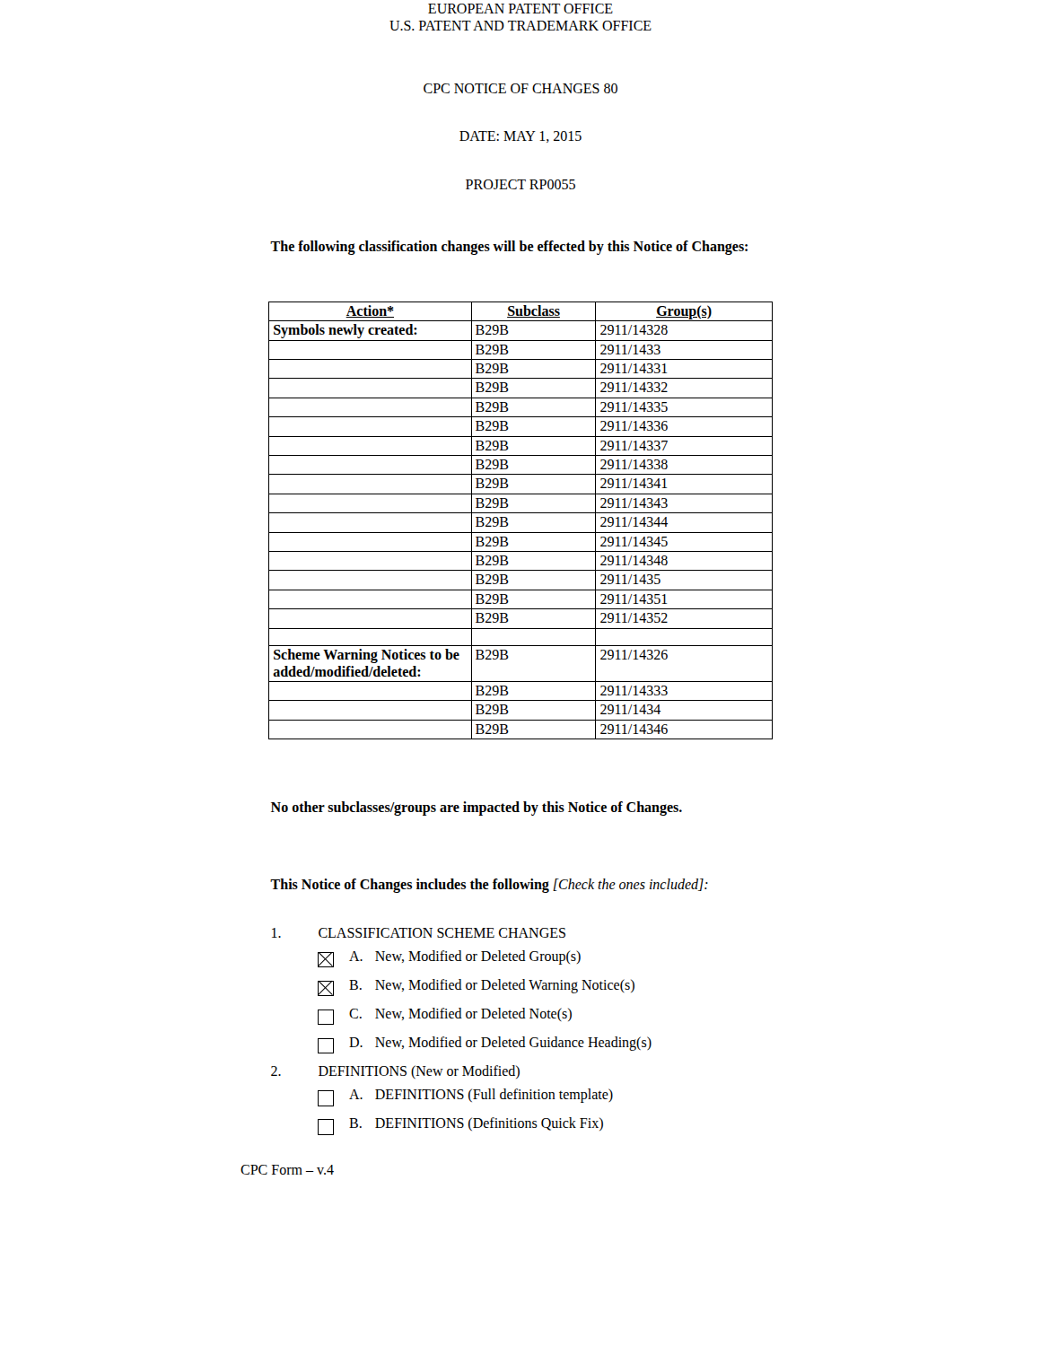EUROPEAN PATENT OFFICE
U.S. PATENT AND TRADEMARK OFFICE
CPC NOTICE OF CHANGES 80
DATE: MAY 1, 2015
PROJECT RP0055
The following classification changes will be effected by this Notice of Changes:
| Action* | Subclass | Group(s) |
| Symbols newly created: | B29B | 2911/14328 |
| | B29B | 2911/1433 |
| | B29B | 2911/14331 |
| | B29B | 2911/14332 |
| | B29B | 2911/14335 |
| | B29B | 2911/14336 |
| | B29B | 2911/14337 |
| | B29B | 2911/14338 |
| | B29B | 2911/14341 |
| | B29B | 2911/14343 |
| | B29B | 2911/14344 |
| | B29B | 2911/14345 |
| | B29B | 2911/14348 |
| | B29B | 2911/1435 |
| | B29B | 2911/14351 |
| | B29B | 2911/14352 |
| Scheme Warning Notices to be added/modified/deleted: | B29B | 2911/14326 |
| | B29B | 2911/14333 |
| | B29B | 2911/1434 |
| | B29B | 2911/14346 |
No other subclasses/groups are impacted by this Notice of Changes.
This Notice of Changes includes the following [Check the ones included]:
1. CLASSIFICATION SCHEME CHANGES
A. New, Modified or Deleted Group(s)
B. New, Modified or Deleted Warning Notice(s)
C. New, Modified or Deleted Note(s)
D. New, Modified or Deleted Guidance Heading(s)
2. DEFINITIONS (New or Modified)
A. DEFINITIONS (Full definition template)
B. DEFINITIONS (Definitions Quick Fix)
CPC Form – v.4